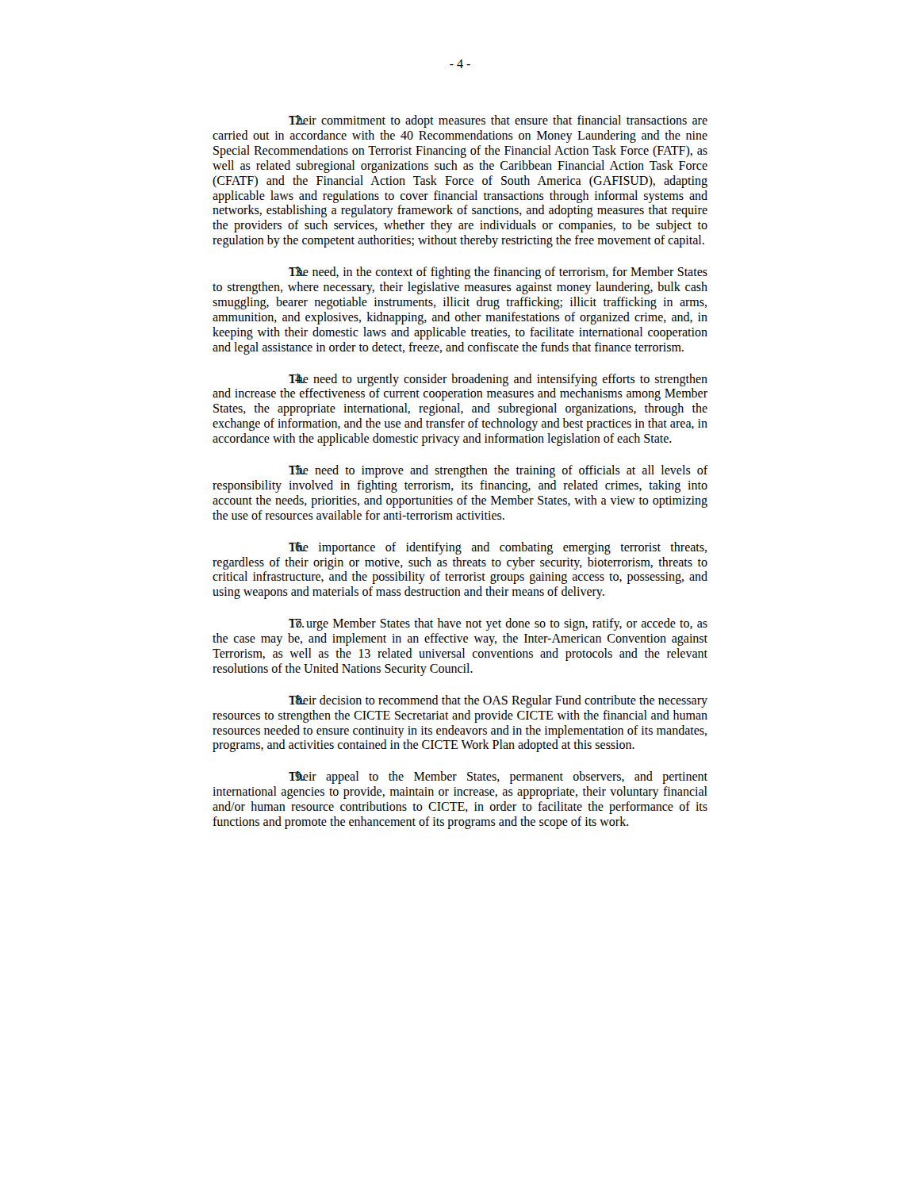- 4 -
12. Their commitment to adopt measures that ensure that financial transactions are carried out in accordance with the 40 Recommendations on Money Laundering and the nine Special Recommendations on Terrorist Financing of the Financial Action Task Force (FATF), as well as related subregional organizations such as the Caribbean Financial Action Task Force (CFATF) and the Financial Action Task Force of South America (GAFISUD), adapting applicable laws and regulations to cover financial transactions through informal systems and networks, establishing a regulatory framework of sanctions, and adopting measures that require the providers of such services, whether they are individuals or companies, to be subject to regulation by the competent authorities; without thereby restricting the free movement of capital.
13. The need, in the context of fighting the financing of terrorism, for Member States to strengthen, where necessary, their legislative measures against money laundering, bulk cash smuggling, bearer negotiable instruments, illicit drug trafficking; illicit trafficking in arms, ammunition, and explosives, kidnapping, and other manifestations of organized crime, and, in keeping with their domestic laws and applicable treaties, to facilitate international cooperation and legal assistance in order to detect, freeze, and confiscate the funds that finance terrorism.
14. The need to urgently consider broadening and intensifying efforts to strengthen and increase the effectiveness of current cooperation measures and mechanisms among Member States, the appropriate international, regional, and subregional organizations, through the exchange of information, and the use and transfer of technology and best practices in that area, in accordance with the applicable domestic privacy and information legislation of each State.
15. The need to improve and strengthen the training of officials at all levels of responsibility involved in fighting terrorism, its financing, and related crimes, taking into account the needs, priorities, and opportunities of the Member States, with a view to optimizing the use of resources available for anti-terrorism activities.
16. The importance of identifying and combating emerging terrorist threats, regardless of their origin or motive, such as threats to cyber security, bioterrorism, threats to critical infrastructure, and the possibility of terrorist groups gaining access to, possessing, and using weapons and materials of mass destruction and their means of delivery.
17. To urge Member States that have not yet done so to sign, ratify, or accede to, as the case may be, and implement in an effective way, the Inter-American Convention against Terrorism, as well as the 13 related universal conventions and protocols and the relevant resolutions of the United Nations Security Council.
18. Their decision to recommend that the OAS Regular Fund contribute the necessary resources to strengthen the CICTE Secretariat and provide CICTE with the financial and human resources needed to ensure continuity in its endeavors and in the implementation of its mandates, programs, and activities contained in the CICTE Work Plan adopted at this session.
19. Their appeal to the Member States, permanent observers, and pertinent international agencies to provide, maintain or increase, as appropriate, their voluntary financial and/or human resource contributions to CICTE, in order to facilitate the performance of its functions and promote the enhancement of its programs and the scope of its work.